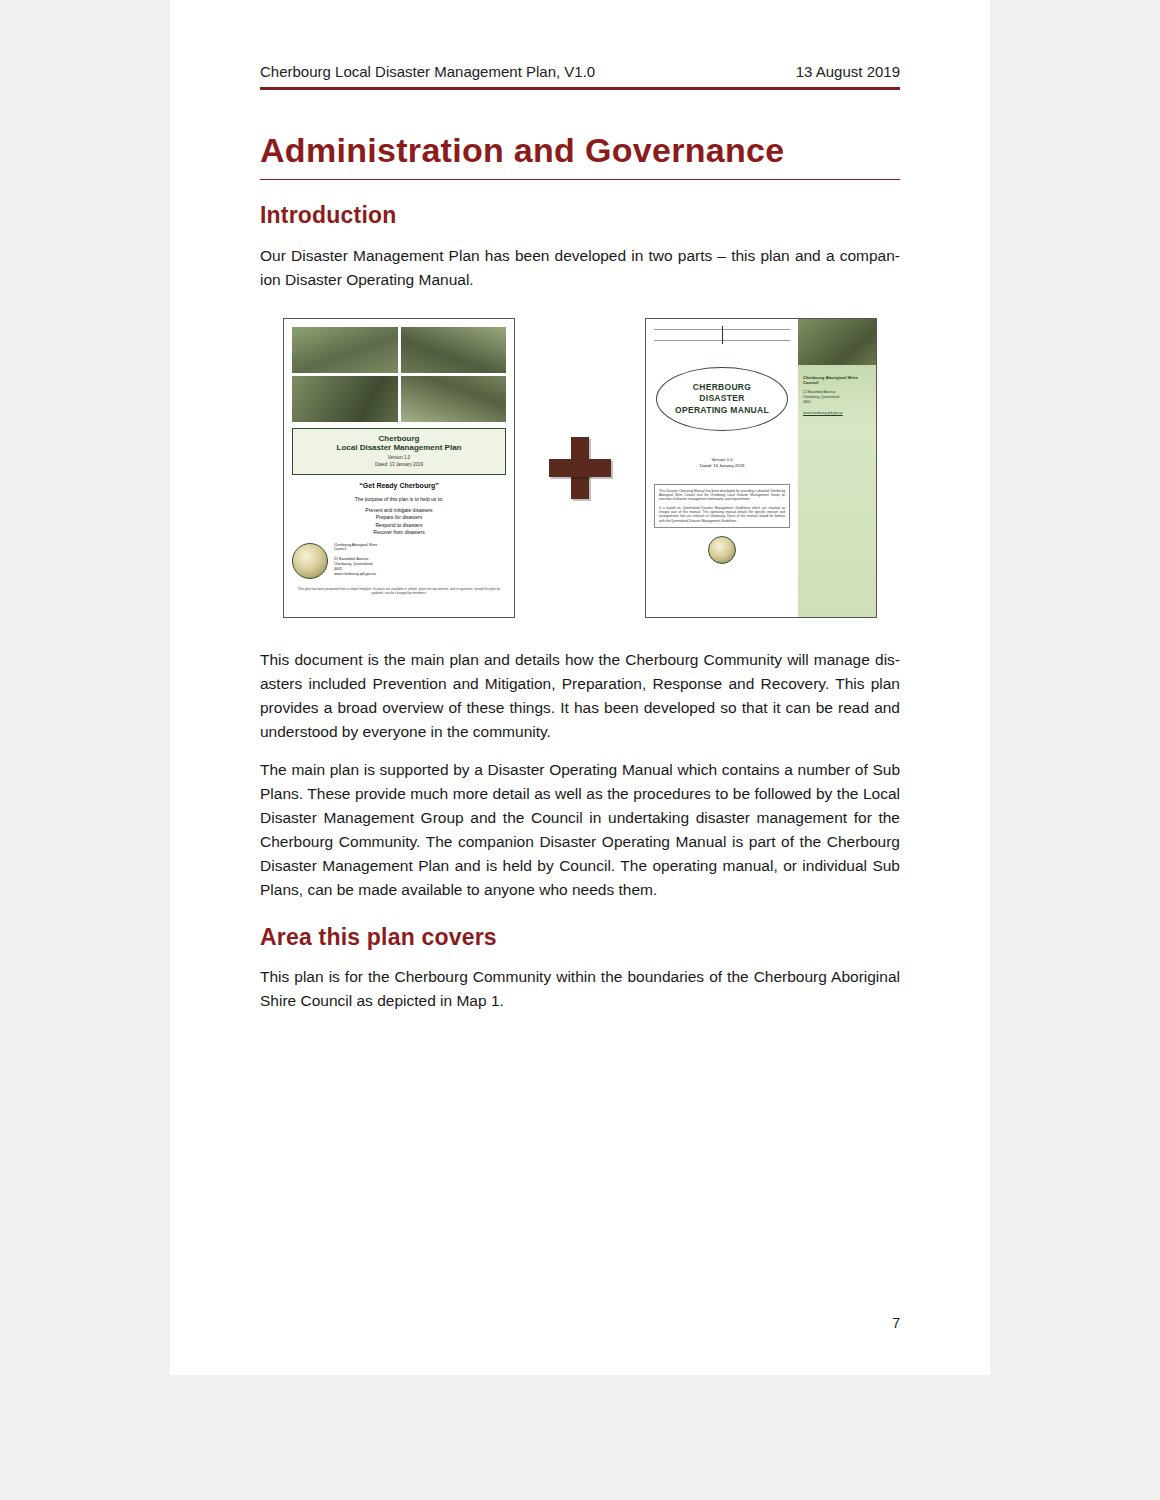Cherbourg Local Disaster Management Plan, V1.0 13 August 2019
Administration and Governance
Introduction
Our Disaster Management Plan has been developed in two parts – this plan and a companion Disaster Operating Manual.
Cherbourg
Local Disaster Management Plan
Version 1.0
Dated: 13 January 2019
“Get Ready Cherbourg”
The purpose of this plan is to help us to:
Prevent and mitigate disasters
Prepare for disasters
Respond to disasters
Recover from disasters
Cherbourg Aboriginal Shire
Council
22 Barambah Avenue
Cherbourg, Queensland
4605
www.cherbourg.qld.gov.au
This plan has been prepared from a simple template. Its parts are available in simple, plain text documents, and in signature, should the plan be updated, can be changed by members.
CHERBOURG
DISASTER
OPERATING MANUAL
Version 1.0
Dated: 13 January 2019
This Disaster Operating Manual has been developed for providing a detailed Cherbourg Aboriginal Shire Council and the Cherbourg Local Disaster Management Group an overview of disaster management frameworks and requirements.
It is based on Queensland Disaster Management Guidelines which are retained as integral part of this manual. This operating manual details the specific mission and arrangements that are relevant to Cherbourg, Users of this manual should be familiar with the Queensland Disaster Management Guidelines.
Cherbourg Aboriginal Shire Council
22 Barambah Avenue
Cherbourg, Queensland
4605
www.cherbourg.qld.gov.au
This document is the main plan and details how the Cherbourg Community will manage disasters included Prevention and Mitigation, Preparation, Response and Recovery. This plan provides a broad overview of these things. It has been developed so that it can be read and understood by everyone in the community.
The main plan is supported by a Disaster Operating Manual which contains a number of Sub Plans. These provide much more detail as well as the procedures to be followed by the Local Disaster Management Group and the Council in undertaking disaster management for the Cherbourg Community. The companion Disaster Operating Manual is part of the Cherbourg Disaster Management Plan and is held by Council. The operating manual, or individual Sub Plans, can be made available to anyone who needs them.
Area this plan covers
This plan is for the Cherbourg Community within the boundaries of the Cherbourg Aboriginal Shire Council as depicted in Map 1.
7